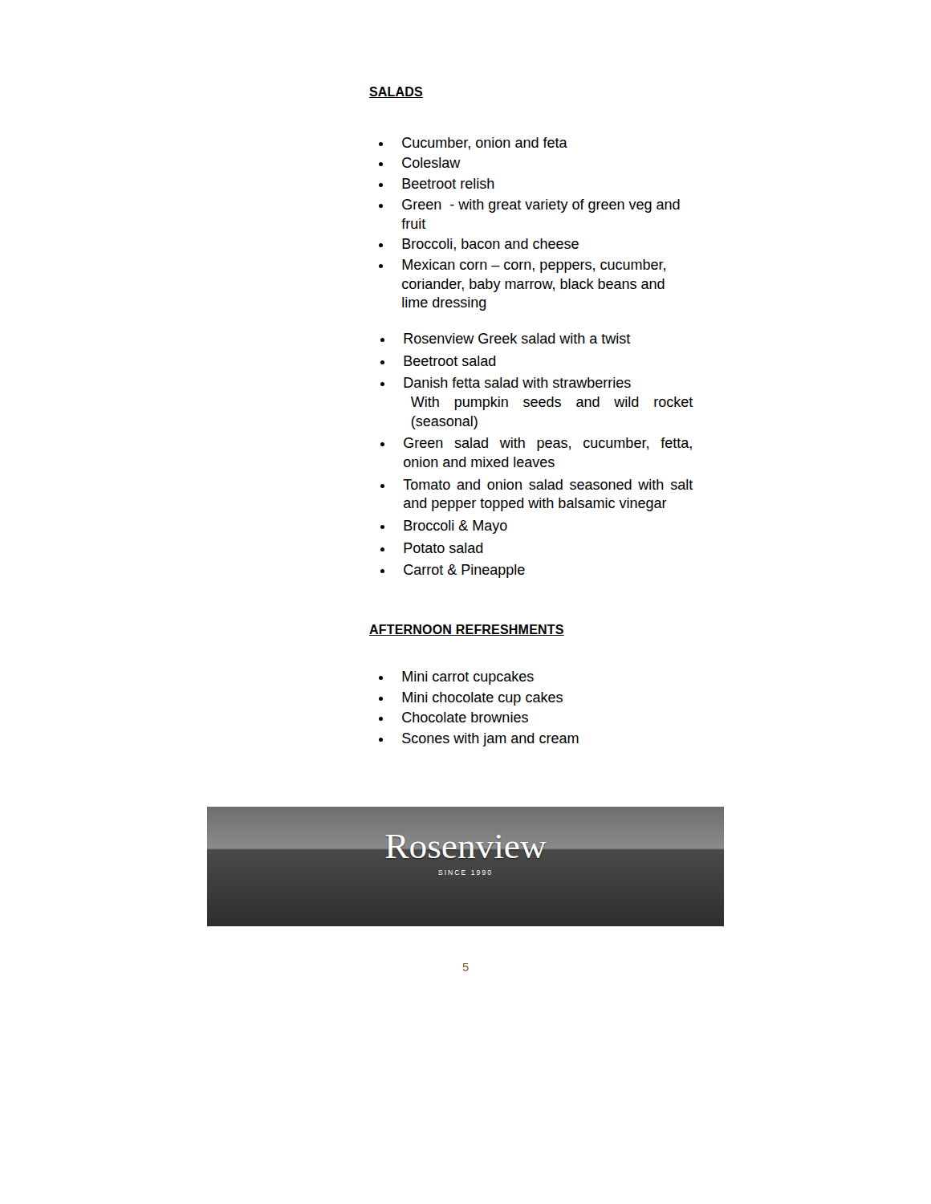SALADS
Cucumber, onion and feta
Coleslaw
Beetroot relish
Green - with great variety of green veg and fruit
Broccoli, bacon and cheese
Mexican corn – corn, peppers, cucumber, coriander, baby marrow, black beans and lime dressing
Rosenview Greek salad with a twist
Beetroot salad
Danish fetta salad with strawberries With pumpkin seeds and wild rocket (seasonal)
Green salad with peas, cucumber, fetta, onion and mixed leaves
Tomato and onion salad seasoned with salt and pepper topped with balsamic vinegar
Broccoli & Mayo
Potato salad
Carrot & Pineapple
AFTERNOON REFRESHMENTS
Mini carrot cupcakes
Mini chocolate cup cakes
Chocolate brownies
Scones with jam and cream
Rosenview
SINCE 1990
5